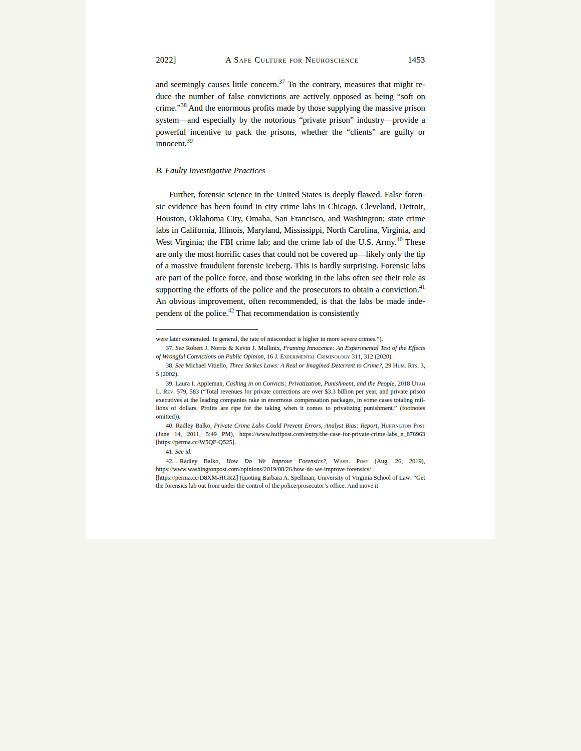2022] A Safe Culture for Neuroscience 1453
and seemingly causes little concern.37 To the contrary, measures that might reduce the number of false convictions are actively opposed as being “soft on crime.”38 And the enormous profits made by those supplying the massive prison system—and especially by the notorious “private prison” industry—provide a powerful incentive to pack the prisons, whether the “clients” are guilty or innocent.39
B. Faulty Investigative Practices
Further, forensic science in the United States is deeply flawed. False forensic evidence has been found in city crime labs in Chicago, Cleveland, Detroit, Houston, Oklahoma City, Omaha, San Francisco, and Washington; state crime labs in California, Illinois, Maryland, Mississippi, North Carolina, Virginia, and West Virginia; the FBI crime lab; and the crime lab of the U.S. Army.40 These are only the most horrific cases that could not be covered up—likely only the tip of a massive fraudulent forensic iceberg. This is hardly surprising. Forensic labs are part of the police force, and those working in the labs often see their role as supporting the efforts of the police and the prosecutors to obtain a conviction.41 An obvious improvement, often recommended, is that the labs be made independent of the police.42 That recommendation is consistently
were later exonerated. In general, the rate of misconduct is higher in more severe crimes.”).
37. See Robert J. Norris & Kevin J. Mullinix, Framing Innocence: An Experimental Test of the Effects of Wrongful Convictions on Public Opinion, 16 J. Experimental Criminology 311, 312 (2020).
38. See Michael Vitiello, Three Strikes Laws: A Real or Imagined Deterrent to Crime?, 29 Hum. Rts. 3, 5 (2002).
39. Laura I. Appleman, Cashing in on Convicts: Privatization, Punishment, and the People, 2018 Utah L. Rev. 579, 583 (“Total revenues for private corrections are over $3.3 billion per year, and private prison executives at the leading companies rake in enormous compensation packages, in some cases totaling millions of dollars. Profits are ripe for the taking when it comes to privatizing punishment.” (footnotes omitted)).
40. Radley Balko, Private Crime Labs Could Prevent Errors, Analyst Bias: Report, Huffington Post (June 14, 2011, 5:49 PM), https://www.huffpost.com/entry/the-case-for-private-crime-labs_n_876963 [https://perma.cc/W5QF-Q525].
41. See id.
42. Radley Balko, How Do We Improve Forensics?, Wash. Post (Aug. 26, 2019), https://www.washingtonpost.com/opinions/2019/08/26/how-do-we-improve-forensics/ [https://perma.cc/D8XM-HGRZ] (quoting Barbara A. Spellman, University of Virginia School of Law: “Get the forensics lab out from under the control of the police/prosecutor’s office. And move it